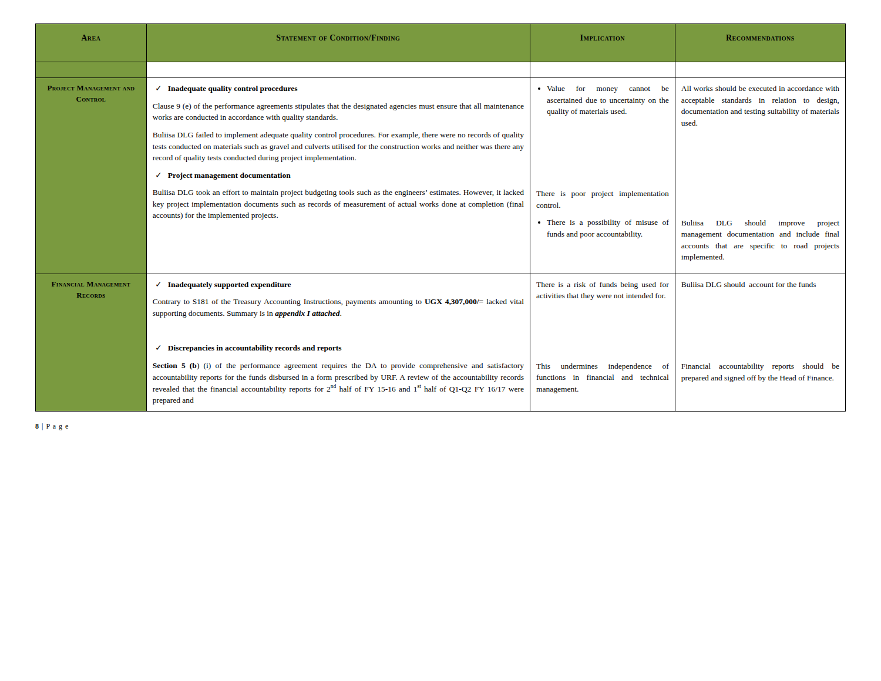| Area | Statement of Condition/Finding | Implication | Recommendations |
| --- | --- | --- | --- |
| Project Management and Control | Inadequate quality control procedures Clause 9 (e) of the performance agreements stipulates that the designated agencies must ensure that all maintenance works are conducted in accordance with quality standards. Buliisa DLG failed to implement adequate quality control procedures. For example, there were no records of quality tests conducted on materials such as gravel and culverts utilised for the construction works and neither was there any record of quality tests conducted during project implementation. Project management documentation Buliisa DLG took an effort to maintain project budgeting tools such as the engineers’ estimates. However, it lacked key project implementation documents such as records of measurement of actual works done at completion (final accounts) for the implemented projects. | Value for money cannot be ascertained due to uncertainty on the quality of materials used. There is poor project implementation control. There is a possibility of misuse of funds and poor accountability. | All works should be executed in accordance with acceptable standards in relation to design, documentation and testing suitability of materials used. Buliisa DLG should improve project management documentation and include final accounts that are specific to road projects implemented. |
| Financial Management Records | Inadequately supported expenditure Contrary to S181 of the Treasury Accounting Instructions, payments amounting to UGX 4,307,000/= lacked vital supporting documents. Summary is in appendix I attached . Discrepancies in accountability records and reports Section 5 (b ) (i) of the performance agreement requires the DA to provide comprehensive and satisfactory accountability reports for the funds disbursed in a form prescribed by URF. A review of the accountability records revealed that the financial accountability reports for 2 nd half of FY 15-16 and 1 st half of Q1-Q2 FY 16/17 were prepared and | There is a risk of funds being used for activities that they were not intended for. This undermines independence of functions in financial and technical management. | Buliisa DLG should account for the funds Financial accountability reports should be prepared and signed off by the Head of Finance. |
8 | P a g e